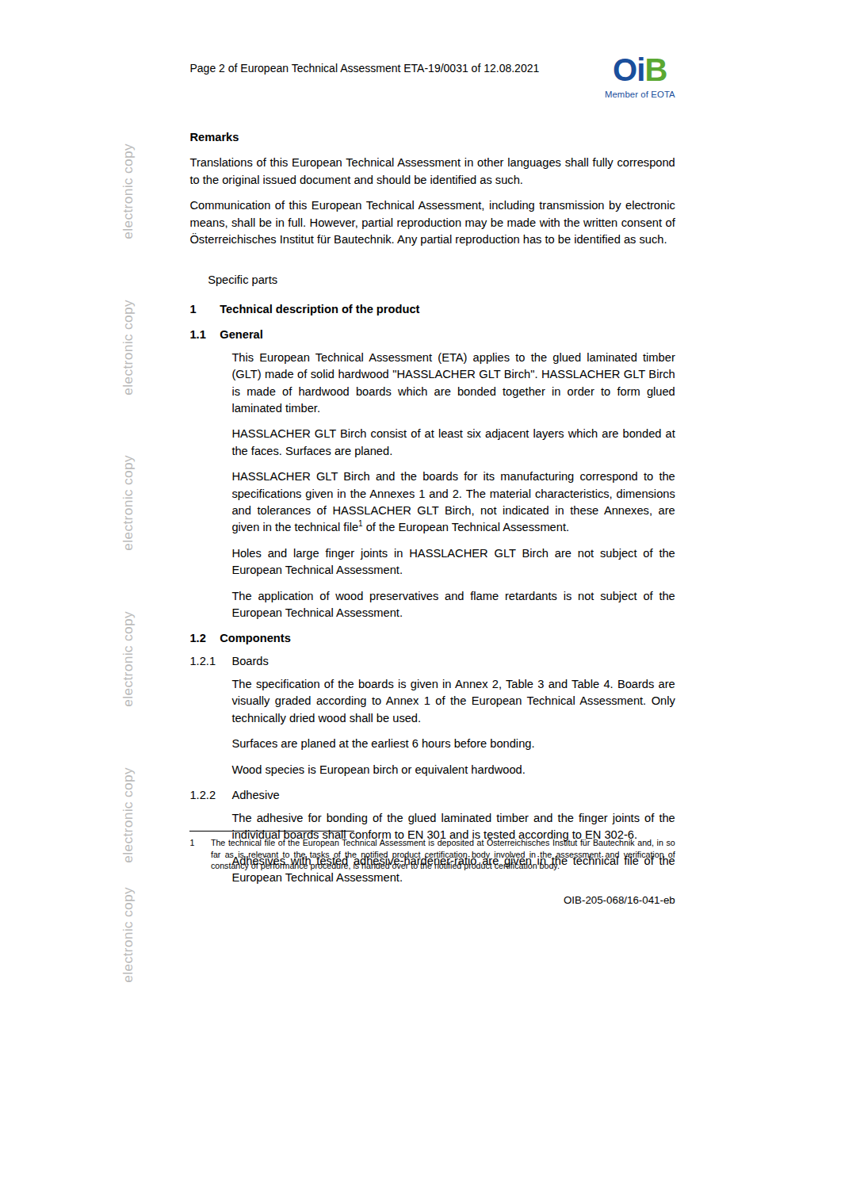electronic copy electronic copy electronic copy electronic copy electronic copy electronic copy
Page 2 of European Technical Assessment ETA-19/0031 of 12.08.2021
OiB
Member of EOTA
Remarks
Translations of this European Technical Assessment in other languages shall fully correspond to the original issued document and should be identified as such.
Communication of this European Technical Assessment, including transmission by electronic means, shall be in full. However, partial reproduction may be made with the written consent of Österreichisches Institut für Bautechnik. Any partial reproduction has to be identified as such.
Specific parts
1
Technical description of the product
1.1
General
This European Technical Assessment (ETA) applies to the glued laminated timber (GLT) made of solid hardwood "HASSLACHER GLT Birch". HASSLACHER GLT Birch is made of hardwood boards which are bonded together in order to form glued laminated timber.
HASSLACHER GLT Birch consist of at least six adjacent layers which are bonded at the faces. Surfaces are planed.
HASSLACHER GLT Birch and the boards for its manufacturing correspond to the specifications given in the Annexes 1 and 2. The material characteristics, dimensions and tolerances of HASSLACHER GLT Birch, not indicated in these Annexes, are given in the technical file1 of the European Technical Assessment.
Holes and large finger joints in HASSLACHER GLT Birch are not subject of the European Technical Assessment.
The application of wood preservatives and flame retardants is not subject of the European Technical Assessment.
1.2
Components
1.2.1
Boards
The specification of the boards is given in Annex 2, Table 3 and Table 4. Boards are visually graded according to Annex 1 of the European Technical Assessment. Only technically dried wood shall be used.
Surfaces are planed at the earliest 6 hours before bonding.
Wood species is European birch or equivalent hardwood.
1.2.2
Adhesive
The adhesive for bonding of the glued laminated timber and the finger joints of the individual boards shall conform to EN 301 and is tested according to EN 302-6.
Adhesives with tested adhesive-hardener-ratio are given in the technical file of the European Technical Assessment.
1
The technical file of the European Technical Assessment is deposited at Österreichisches Institut für Bautechnik and, in so far as is relevant to the tasks of the notified product certification body involved in the assessment and verification of constancy of performance procedure, is handed over to the notified product certification body.
OIB-205-068/16-041-eb